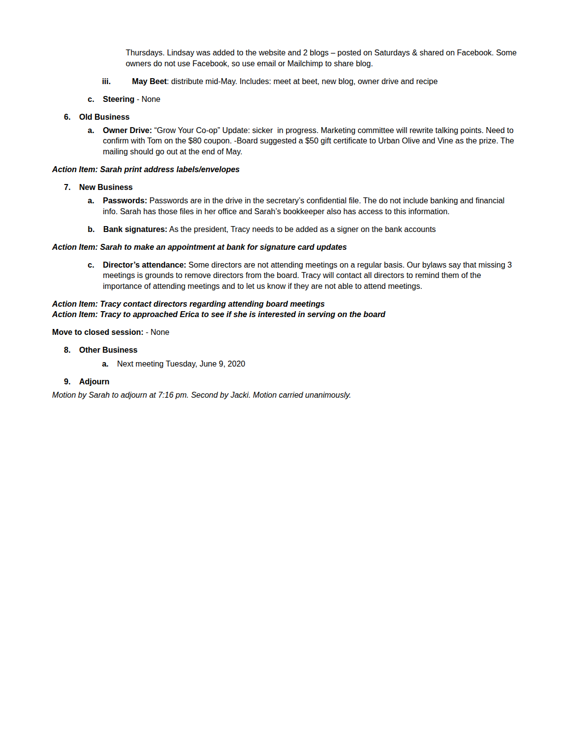Thursdays. Lindsay was added to the website and 2 blogs – posted on Saturdays & shared on Facebook. Some owners do not use Facebook, so use email or Mailchimp to share blog.
iii. May Beet: distribute mid-May. Includes: meet at beet, new blog, owner drive and recipe
c. Steering - None
6. Old Business
a. Owner Drive: “Grow Your Co-op” Update: sicker in progress. Marketing committee will rewrite talking points. Need to confirm with Tom on the $80 coupon. -Board suggested a $50 gift certificate to Urban Olive and Vine as the prize. The mailing should go out at the end of May.
Action Item: Sarah print address labels/envelopes
7. New Business
a. Passwords: Passwords are in the drive in the secretary’s confidential file. The do not include banking and financial info. Sarah has those files in her office and Sarah’s bookkeeper also has access to this information.
b. Bank signatures: As the president, Tracy needs to be added as a signer on the bank accounts
Action Item: Sarah to make an appointment at bank for signature card updates
c. Director’s attendance: Some directors are not attending meetings on a regular basis. Our bylaws say that missing 3 meetings is grounds to remove directors from the board. Tracy will contact all directors to remind them of the importance of attending meetings and to let us know if they are not able to attend meetings.
Action Item: Tracy contact directors regarding attending board meetings Action Item: Tracy to approached Erica to see if she is interested in serving on the board
Move to closed session: - None
8. Other Business
a. Next meeting Tuesday, June 9, 2020
9. Adjourn
Motion by Sarah to adjourn at 7:16 pm. Second by Jacki. Motion carried unanimously.